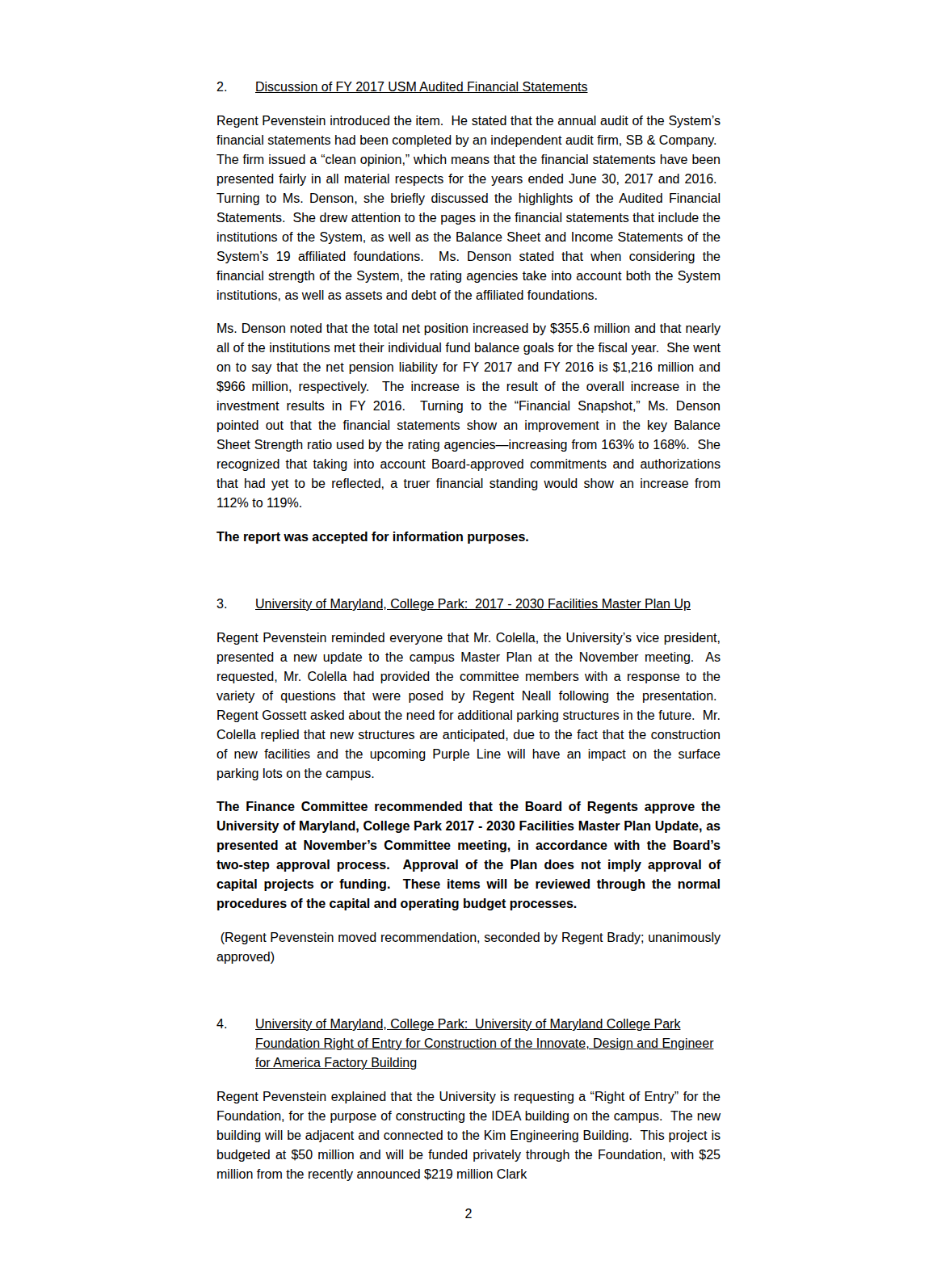2. Discussion of FY 2017 USM Audited Financial Statements
Regent Pevenstein introduced the item. He stated that the annual audit of the System’s financial statements had been completed by an independent audit firm, SB & Company. The firm issued a “clean opinion,” which means that the financial statements have been presented fairly in all material respects for the years ended June 30, 2017 and 2016. Turning to Ms. Denson, she briefly discussed the highlights of the Audited Financial Statements. She drew attention to the pages in the financial statements that include the institutions of the System, as well as the Balance Sheet and Income Statements of the System’s 19 affiliated foundations. Ms. Denson stated that when considering the financial strength of the System, the rating agencies take into account both the System institutions, as well as assets and debt of the affiliated foundations.
Ms. Denson noted that the total net position increased by $355.6 million and that nearly all of the institutions met their individual fund balance goals for the fiscal year. She went on to say that the net pension liability for FY 2017 and FY 2016 is $1,216 million and $966 million, respectively. The increase is the result of the overall increase in the investment results in FY 2016. Turning to the “Financial Snapshot,” Ms. Denson pointed out that the financial statements show an improvement in the key Balance Sheet Strength ratio used by the rating agencies—increasing from 163% to 168%. She recognized that taking into account Board-approved commitments and authorizations that had yet to be reflected, a truer financial standing would show an increase from 112% to 119%.
The report was accepted for information purposes.
3. University of Maryland, College Park: 2017 - 2030 Facilities Master Plan Up
Regent Pevenstein reminded everyone that Mr. Colella, the University’s vice president, presented a new update to the campus Master Plan at the November meeting. As requested, Mr. Colella had provided the committee members with a response to the variety of questions that were posed by Regent Neall following the presentation. Regent Gossett asked about the need for additional parking structures in the future. Mr. Colella replied that new structures are anticipated, due to the fact that the construction of new facilities and the upcoming Purple Line will have an impact on the surface parking lots on the campus.
The Finance Committee recommended that the Board of Regents approve the University of Maryland, College Park 2017 - 2030 Facilities Master Plan Update, as presented at November’s Committee meeting, in accordance with the Board’s two-step approval process. Approval of the Plan does not imply approval of capital projects or funding. These items will be reviewed through the normal procedures of the capital and operating budget processes.
(Regent Pevenstein moved recommendation, seconded by Regent Brady; unanimously approved)
4. University of Maryland, College Park: University of Maryland College Park Foundation Right of Entry for Construction of the Innovate, Design and Engineer for America Factory Building
Regent Pevenstein explained that the University is requesting a “Right of Entry” for the Foundation, for the purpose of constructing the IDEA building on the campus. The new building will be adjacent and connected to the Kim Engineering Building. This project is budgeted at $50 million and will be funded privately through the Foundation, with $25 million from the recently announced $219 million Clark
2